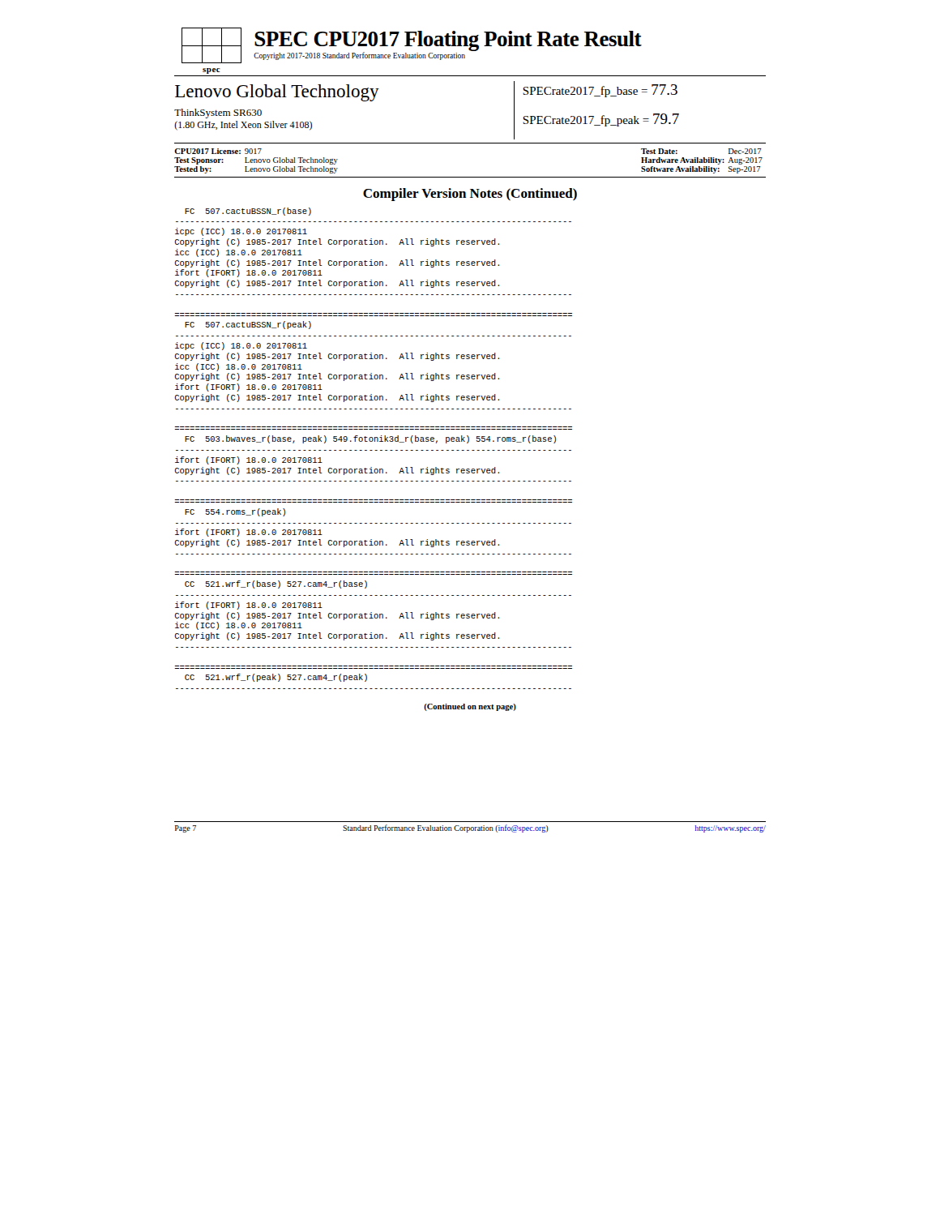spec
SPEC CPU2017 Floating Point Rate Result
Copyright 2017-2018 Standard Performance Evaluation Corporation
Lenovo Global Technology
ThinkSystem SR630
(1.80 GHz, Intel Xeon Silver 4108)
SPECrate2017_fp_base = 77.3
SPECrate2017_fp_peak = 79.7
| CPU2017 License: | 9017 |
| Test Sponsor: | Lenovo Global Technology |
| Tested by: | Lenovo Global Technology |
| Test Date: | Dec-2017 |
| Hardware Availability: | Aug-2017 |
| Software Availability: | Sep-2017 |
Compiler Version Notes (Continued)
  FC  507.cactuBSSN_r(base)
------------------------------------------------------------------------------
icpc (ICC) 18.0.0 20170811
Copyright (C) 1985-2017 Intel Corporation.  All rights reserved.
icc (ICC) 18.0.0 20170811
Copyright (C) 1985-2017 Intel Corporation.  All rights reserved.
ifort (IFORT) 18.0.0 20170811
Copyright (C) 1985-2017 Intel Corporation.  All rights reserved.
------------------------------------------------------------------------------

==============================================================================
  FC  507.cactuBSSN_r(peak)
------------------------------------------------------------------------------
icpc (ICC) 18.0.0 20170811
Copyright (C) 1985-2017 Intel Corporation.  All rights reserved.
icc (ICC) 18.0.0 20170811
Copyright (C) 1985-2017 Intel Corporation.  All rights reserved.
ifort (IFORT) 18.0.0 20170811
Copyright (C) 1985-2017 Intel Corporation.  All rights reserved.
------------------------------------------------------------------------------

==============================================================================
  FC  503.bwaves_r(base, peak) 549.fotonik3d_r(base, peak) 554.roms_r(base)
------------------------------------------------------------------------------
ifort (IFORT) 18.0.0 20170811
Copyright (C) 1985-2017 Intel Corporation.  All rights reserved.
------------------------------------------------------------------------------

==============================================================================
  FC  554.roms_r(peak)
------------------------------------------------------------------------------
ifort (IFORT) 18.0.0 20170811
Copyright (C) 1985-2017 Intel Corporation.  All rights reserved.
------------------------------------------------------------------------------

==============================================================================
  CC  521.wrf_r(base) 527.cam4_r(base)
------------------------------------------------------------------------------
ifort (IFORT) 18.0.0 20170811
Copyright (C) 1985-2017 Intel Corporation.  All rights reserved.
icc (ICC) 18.0.0 20170811
Copyright (C) 1985-2017 Intel Corporation.  All rights reserved.
------------------------------------------------------------------------------

==============================================================================
  CC  521.wrf_r(peak) 527.cam4_r(peak)
------------------------------------------------------------------------------
(Continued on next page)
Page 7
Standard Performance Evaluation Corporation (info@spec.org)
https://www.spec.org/